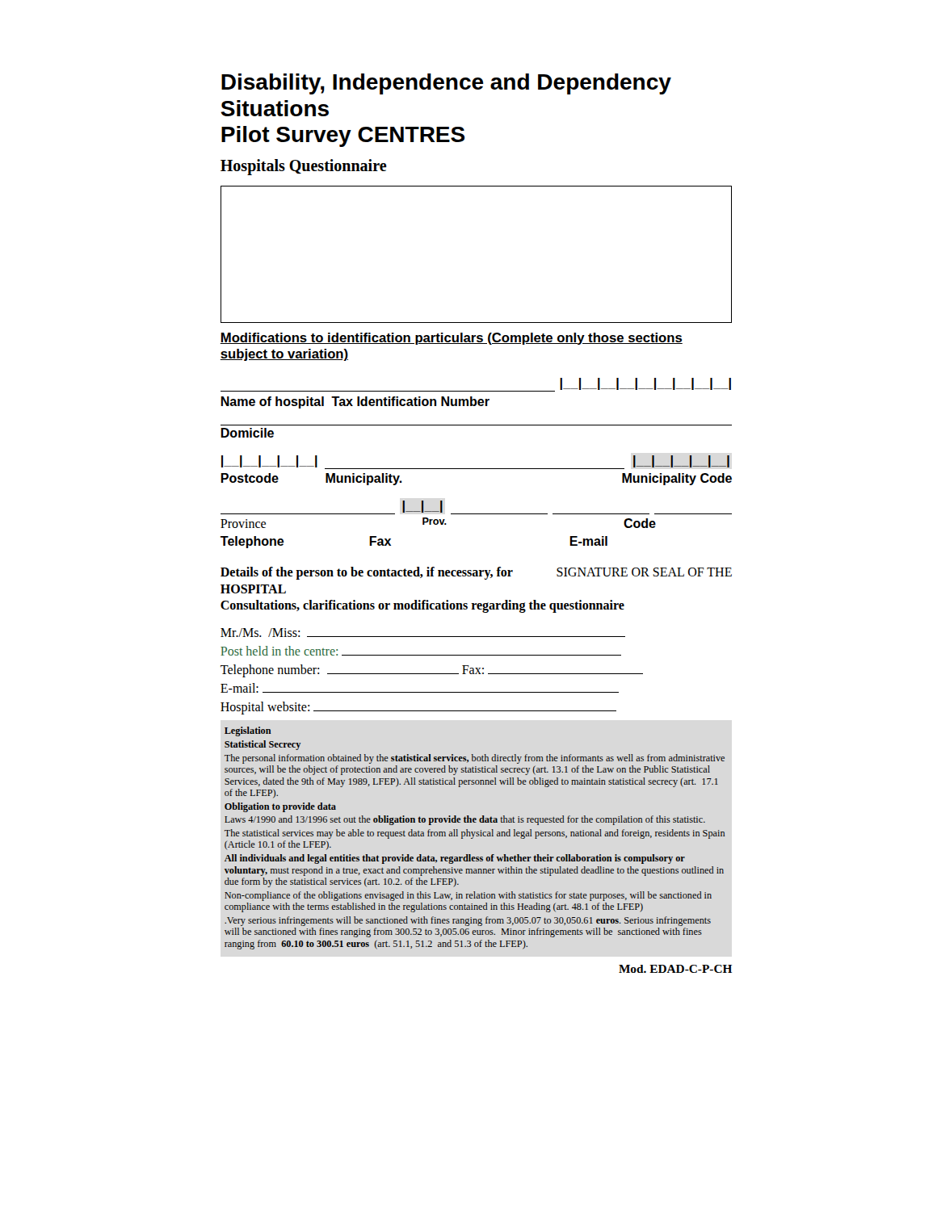Disability, Independence and Dependency Situations
Pilot Survey CENTRES
Hospitals Questionnaire
Modifications to identification particulars (Complete only those sections subject to variation)
|__|__|__|__|__|__|__|__|__|
Name of hospital Tax Identification Number
Domicile
|__|__|__|__|__|
|__|__|__|__|__|
Postcode Municipality. Municipality Code
|__|__|
Province Prov. Code
Telephone Fax E-mail
Details of the person to be contacted, if necessary, for
SIGNATURE OR SEAL OF THE
HOSPITAL
Consultations, clarifications or modifications regarding the questionnaire
Mr./Ms. /Miss:
Post held in the centre:
Telephone number: Fax:
E-mail:
Hospital website:
Legislation
Statistical Secrecy
The personal information obtained by the statistical services, both directly from the informants as well as from administrative sources, will be the object of protection and are covered by statistical secrecy (art. 13.1 of the Law on the Public Statistical Services, dated the 9th of May 1989, LFEP). All statistical personnel will be obliged to maintain statistical secrecy (art. 17.1 of the LFEP).
Obligation to provide data
Laws 4/1990 and 13/1996 set out the obligation to provide the data that is requested for the compilation of this statistic.
The statistical services may be able to request data from all physical and legal persons, national and foreign, residents in Spain (Article 10.1 of the LFEP).
All individuals and legal entities that provide data, regardless of whether their collaboration is compulsory or voluntary, must respond in a true, exact and comprehensive manner within the stipulated deadline to the questions outlined in due form by the statistical services (art. 10.2. of the LFEP).
Non-compliance of the obligations envisaged in this Law, in relation with statistics for state purposes, will be sanctioned in compliance with the terms established in the regulations contained in this Heading (art. 48.1 of the LFEP)
.Very serious infringements will be sanctioned with fines ranging from 3,005.07 to 30,050.61 euros. Serious infringements will be sanctioned with fines ranging from 300.52 to 3,005.06 euros. Minor infringements will be sanctioned with fines ranging from 60.10 to 300.51 euros (art. 51.1, 51.2 and 51.3 of the LFEP).
Mod. EDAD-C-P-CH